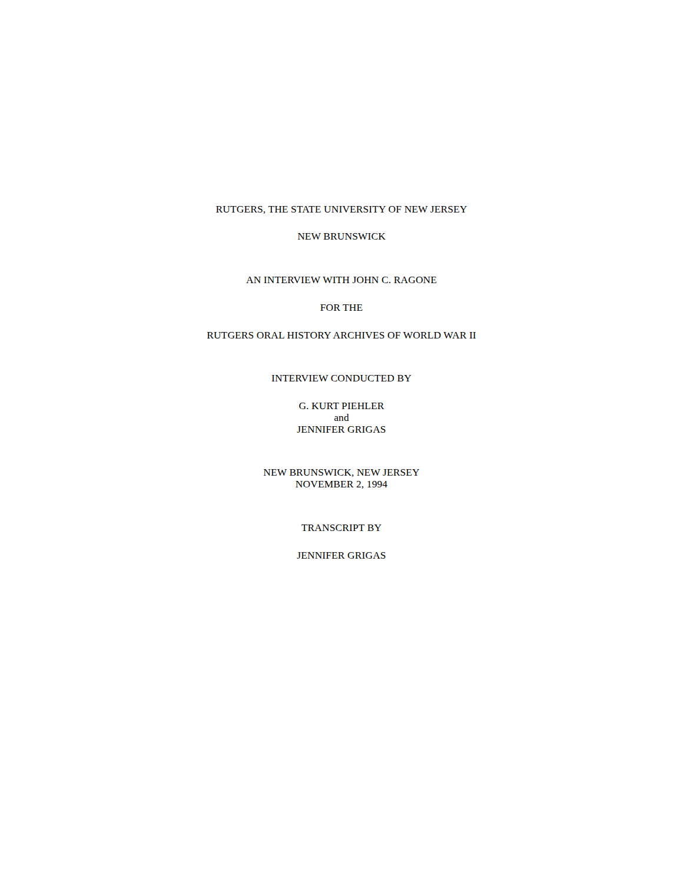RUTGERS, THE STATE UNIVERSITY OF NEW JERSEY
NEW BRUNSWICK
AN INTERVIEW WITH JOHN C. RAGONE
FOR THE
RUTGERS ORAL HISTORY ARCHIVES OF WORLD WAR II
INTERVIEW CONDUCTED BY
G. KURT PIEHLER
and
JENNIFER GRIGAS
NEW BRUNSWICK, NEW JERSEY
NOVEMBER 2, 1994
TRANSCRIPT BY
JENNIFER GRIGAS